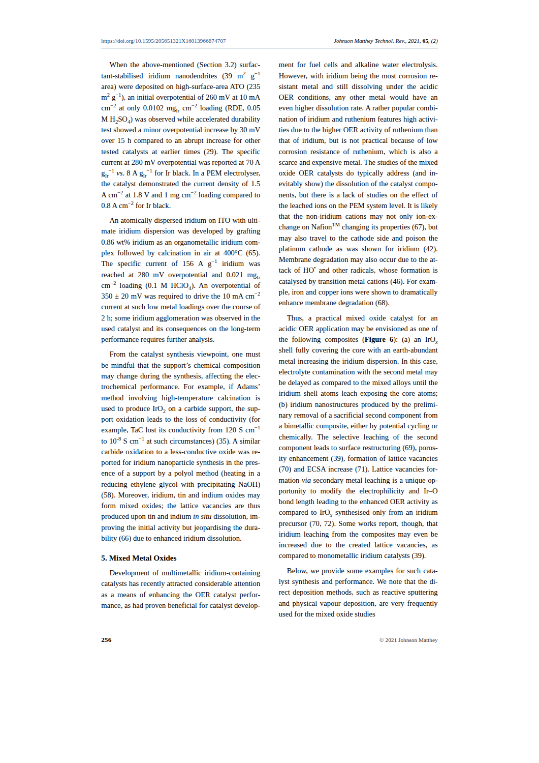https://doi.org/10.1595/205651321X16013966874707
Johnson Matthey Technol. Rev., 2021, 65, (2)
When the above-mentioned (Section 3.2) surfactant-stabilised iridium nanodendrites (39 m2 g−1 area) were deposited on high-surface-area ATO (235 m2 g−1), an initial overpotential of 260 mV at 10 mA cm−2 at only 0.0102 mgIr cm−2 loading (RDE, 0.05 M H2SO4) was observed while accelerated durability test showed a minor overpotential increase by 30 mV over 15 h compared to an abrupt increase for other tested catalysts at earlier times (29). The specific current at 280 mV overpotential was reported at 70 A gIr−1 vs. 8 A gIr−1 for Ir black. In a PEM electrolyser, the catalyst demonstrated the current density of 1.5 A cm−2 at 1.8 V and 1 mg cm−2 loading compared to 0.8 A cm−2 for Ir black.
An atomically dispersed iridium on ITO with ultimate iridium dispersion was developed by grafting 0.86 wt% iridium as an organometallic iridium complex followed by calcination in air at 400°C (65). The specific current of 156 A g−1 iridium was reached at 280 mV overpotential and 0.021 mgIr cm−2 loading (0.1 M HClO4). An overpotential of 350 ± 20 mV was required to drive the 10 mA cm−2 current at such low metal loadings over the course of 2 h; some iridium agglomeration was observed in the used catalyst and its consequences on the long-term performance requires further analysis.
From the catalyst synthesis viewpoint, one must be mindful that the support’s chemical composition may change during the synthesis, affecting the electrochemical performance. For example, if Adams’ method involving high-temperature calcination is used to produce IrO2 on a carbide support, the support oxidation leads to the loss of conductivity (for example, TaC lost its conductivity from 120 S cm−1 to 10-8 S cm−1 at such circumstances) (35). A similar carbide oxidation to a less-conductive oxide was reported for iridium nanoparticle synthesis in the presence of a support by a polyol method (heating in a reducing ethylene glycol with precipitating NaOH) (58). Moreover, iridium, tin and indium oxides may form mixed oxides; the lattice vacancies are thus produced upon tin and indium in situ dissolution, improving the initial activity but jeopardising the durability (66) due to enhanced iridium dissolution.
5. Mixed Metal Oxides
Development of multimetallic iridium-containing catalysts has recently attracted considerable attention as a means of enhancing the OER catalyst performance, as had proven beneficial for catalyst development for fuel cells and alkaline water electrolysis. However, with iridium being the most corrosion resistant metal and still dissolving under the acidic OER conditions, any other metal would have an even higher dissolution rate. A rather popular combination of iridium and ruthenium features high activities due to the higher OER activity of ruthenium than that of iridium, but is not practical because of low corrosion resistance of ruthenium, which is also a scarce and expensive metal. The studies of the mixed oxide OER catalysts do typically address (and inevitably show) the dissolution of the catalyst components, but there is a lack of studies on the effect of the leached ions on the PEM system level. It is likely that the non-iridium cations may not only ion-exchange on NafionTM changing its properties (67), but may also travel to the cathode side and poison the platinum cathode as was shown for iridium (42). Membrane degradation may also occur due to the attack of HO• and other radicals, whose formation is catalysed by transition metal cations (46). For example, iron and copper ions were shown to dramatically enhance membrane degradation (68).
Thus, a practical mixed oxide catalyst for an acidic OER application may be envisioned as one of the following composites (Figure 6): (a) an IrOx shell fully covering the core with an earth-abundant metal increasing the iridium dispersion. In this case, electrolyte contamination with the second metal may be delayed as compared to the mixed alloys until the iridium shell atoms leach exposing the core atoms; (b) iridium nanostructures produced by the preliminary removal of a sacrificial second component from a bimetallic composite, either by potential cycling or chemically. The selective leaching of the second component leads to surface restructuring (69), porosity enhancement (39), formation of lattice vacancies (70) and ECSA increase (71). Lattice vacancies formation via secondary metal leaching is a unique opportunity to modify the electrophilicity and Ir–O bond length leading to the enhanced OER activity as compared to IrOx synthesised only from an iridium precursor (70, 72). Some works report, though, that iridium leaching from the composites may even be increased due to the created lattice vacancies, as compared to monometallic iridium catalysts (39).
Below, we provide some examples for such catalyst synthesis and performance. We note that the direct deposition methods, such as reactive sputtering and physical vapour deposition, are very frequently used for the mixed oxide studies
256
© 2021 Johnson Matthey